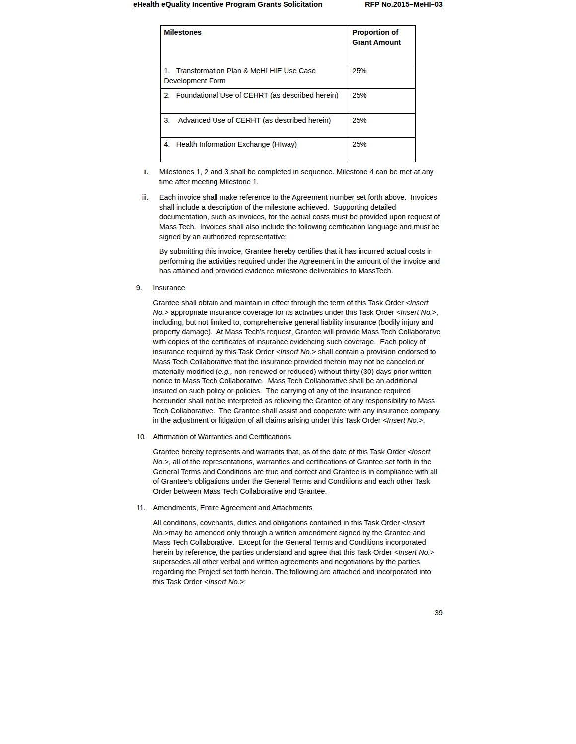eHealth eQuality Incentive Program Grants Solicitation
RFP No.2015–MeHI–03
| Milestones | Proportion of Grant Amount |
| --- | --- |
| 1. Transformation Plan & MeHI HIE Use Case Development Form | 25% |
| 2. Foundational Use of CEHRT (as described herein) | 25% |
| 3. Advanced Use of CERHT (as described herein) | 25% |
| 4. Health Information Exchange (HIway) | 25% |
ii.
Milestones 1, 2 and 3 shall be completed in sequence. Milestone 4 can be met at any time after meeting Milestone 1.
iii.
Each invoice shall make reference to the Agreement number set forth above. Invoices shall include a description of the milestone achieved. Supporting detailed documentation, such as invoices, for the actual costs must be provided upon request of Mass Tech. Invoices shall also include the following certification language and must be signed by an authorized representative:
By submitting this invoice, Grantee hereby certifies that it has incurred actual costs in performing the activities required under the Agreement in the amount of the invoice and has attained and provided evidence milestone deliverables to MassTech.
9.
Insurance
Grantee shall obtain and maintain in effect through the term of this Task Order <Insert No.> appropriate insurance coverage for its activities under this Task Order <Insert No.>, including, but not limited to, comprehensive general liability insurance (bodily injury and property damage). At Mass Tech’s request, Grantee will provide Mass Tech Collaborative with copies of the certificates of insurance evidencing such coverage. Each policy of insurance required by this Task Order <Insert No.> shall contain a provision endorsed to Mass Tech Collaborative that the insurance provided therein may not be canceled or materially modified (e.g., non-renewed or reduced) without thirty (30) days prior written notice to Mass Tech Collaborative. Mass Tech Collaborative shall be an additional insured on such policy or policies. The carrying of any of the insurance required hereunder shall not be interpreted as relieving the Grantee of any responsibility to Mass Tech Collaborative. The Grantee shall assist and cooperate with any insurance company in the adjustment or litigation of all claims arising under this Task Order <Insert No.>.
10.
Affirmation of Warranties and Certifications
Grantee hereby represents and warrants that, as of the date of this Task Order <Insert No.>, all of the representations, warranties and certifications of Grantee set forth in the General Terms and Conditions are true and correct and Grantee is in compliance with all of Grantee’s obligations under the General Terms and Conditions and each other Task Order between Mass Tech Collaborative and Grantee.
11.
Amendments, Entire Agreement and Attachments
All conditions, covenants, duties and obligations contained in this Task Order <Insert No.>may be amended only through a written amendment signed by the Grantee and Mass Tech Collaborative. Except for the General Terms and Conditions incorporated herein by reference, the parties understand and agree that this Task Order <Insert No.> supersedes all other verbal and written agreements and negotiations by the parties regarding the Project set forth herein. The following are attached and incorporated into this Task Order <Insert No.>:
39